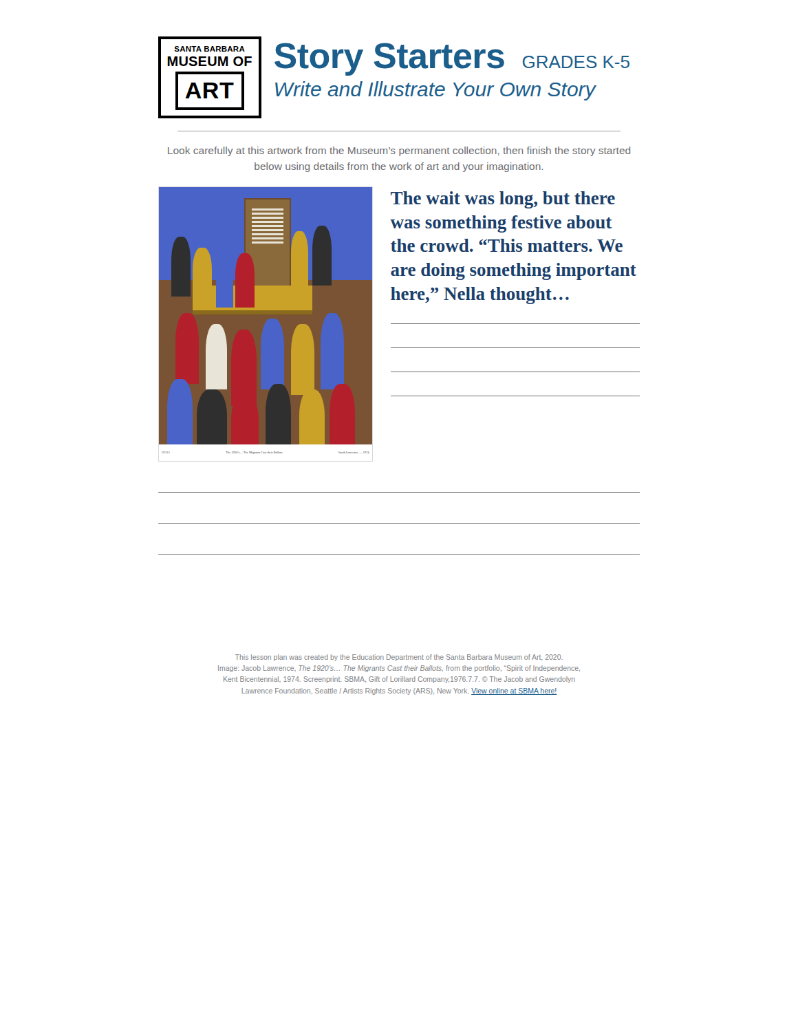SANTA BARBARA MUSEUM OF ART
Story Starters GRADES K-5
Write and Illustrate Your Own Story
Look carefully at this artwork from the Museum’s permanent collection, then finish the story started below using details from the work of art and your imagination.
19/315 The 1920’s… The Migrants Cast their Ballots Jacob Lawrence — 1974
The wait was long, but there was something festive about the crowd. “This matters. We are doing something important here,” Nella thought…
This lesson plan was created by the Education Department of the Santa Barbara Museum of Art, 2020.
Image: Jacob Lawrence, The 1920’s… The Migrants Cast their Ballots, from the portfolio, “Spirit of Independence,
Kent Bicentennial, 1974. Screenprint. SBMA, Gift of Lorillard Company,1976.7.7. © The Jacob and Gwendolyn
Lawrence Foundation, Seattle / Artists Rights Society (ARS), New York. View online at SBMA here!